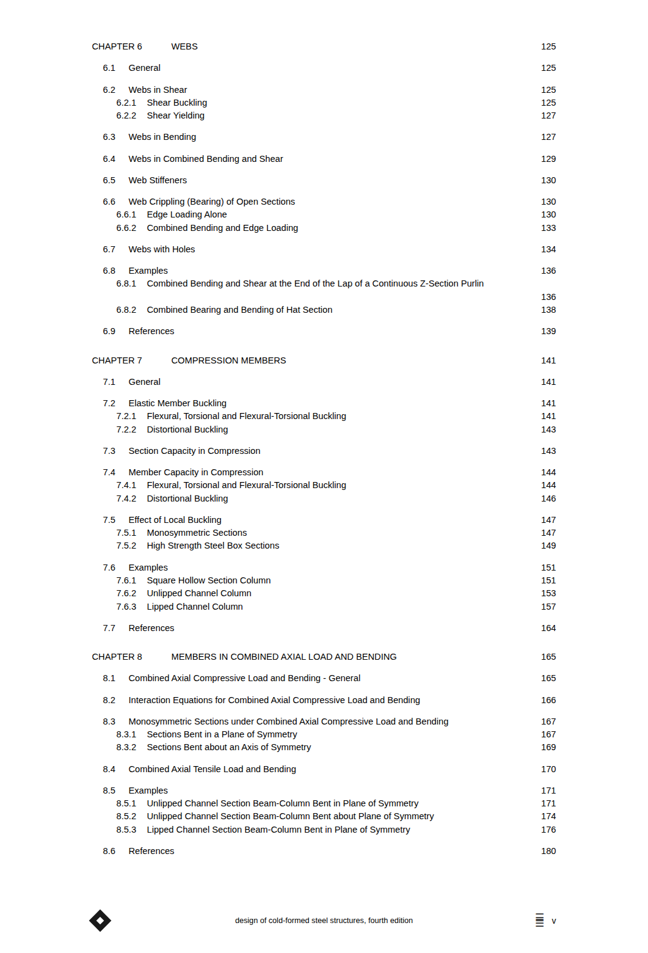CHAPTER 6 WEBS 125
6.1 General 125
6.2 Webs in Shear 125
6.2.1 Shear Buckling 125
6.2.2 Shear Yielding 127
6.3 Webs in Bending 127
6.4 Webs in Combined Bending and Shear 129
6.5 Web Stiffeners 130
6.6 Web Crippling (Bearing) of Open Sections 130
6.6.1 Edge Loading Alone 130
6.6.2 Combined Bending and Edge Loading 133
6.7 Webs with Holes 134
6.8 Examples 136
6.8.1 Combined Bending and Shear at the End of the Lap of a Continuous Z-Section Purlin
136
6.8.2 Combined Bearing and Bending of Hat Section 138
6.9 References 139
CHAPTER 7 COMPRESSION MEMBERS 141
7.1 General 141
7.2 Elastic Member Buckling 141
7.2.1 Flexural, Torsional and Flexural-Torsional Buckling 141
7.2.2 Distortional Buckling 143
7.3 Section Capacity in Compression 143
7.4 Member Capacity in Compression 144
7.4.1 Flexural, Torsional and Flexural-Torsional Buckling 144
7.4.2 Distortional Buckling 146
7.5 Effect of Local Buckling 147
7.5.1 Monosymmetric Sections 147
7.5.2 High Strength Steel Box Sections 149
7.6 Examples 151
7.6.1 Square Hollow Section Column 151
7.6.2 Unlipped Channel Column 153
7.6.3 Lipped Channel Column 157
7.7 References 164
CHAPTER 8 MEMBERS IN COMBINED AXIAL LOAD AND BENDING 165
8.1 Combined Axial Compressive Load and Bending - General 165
8.2 Interaction Equations for Combined Axial Compressive Load and Bending 166
8.3 Monosymmetric Sections under Combined Axial Compressive Load and Bending 167
8.3.1 Sections Bent in a Plane of Symmetry 167
8.3.2 Sections Bent about an Axis of Symmetry 169
8.4 Combined Axial Tensile Load and Bending 170
8.5 Examples 171
8.5.1 Unlipped Channel Section Beam-Column Bent in Plane of Symmetry 171
8.5.2 Unlipped Channel Section Beam-Column Bent about Plane of Symmetry 174
8.5.3 Lipped Channel Section Beam-Column Bent in Plane of Symmetry 176
8.6 References 180
design of cold-formed steel structures, fourth edition
☰
☰ v